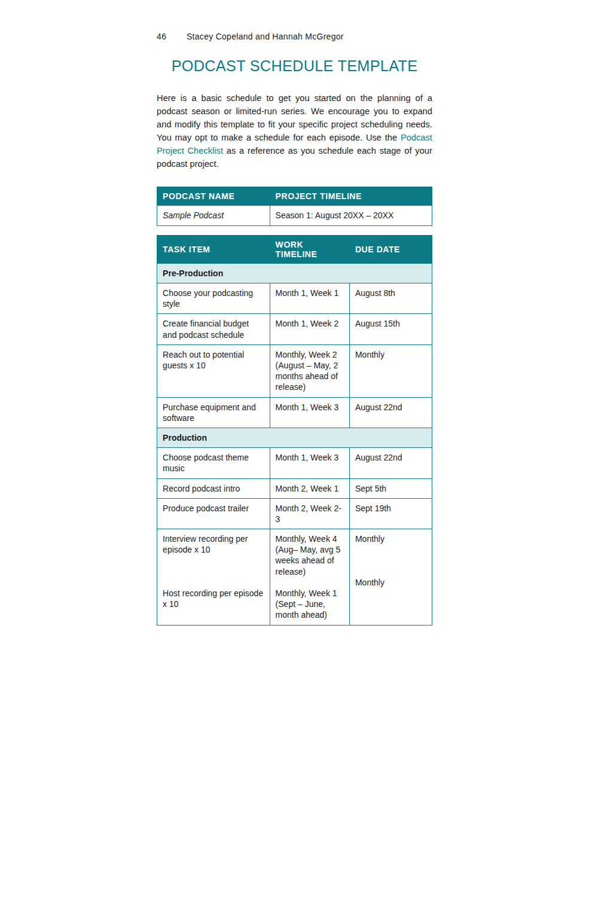46 Stacey Copeland and Hannah McGregor
PODCAST SCHEDULE TEMPLATE
Here is a basic schedule to get you started on the planning of a podcast season or limited-run series. We encourage you to expand and modify this template to fit your specific project scheduling needs. You may opt to make a schedule for each episode. Use the Podcast Project Checklist as a reference as you schedule each stage of your podcast project.
| PODCAST NAME | PROJECT TIMELINE |
| --- | --- |
| Sample Podcast | Season 1: August 20XX – 20XX |
| TASK ITEM | WORK TIMELINE | DUE DATE |
| --- | --- | --- |
| Pre-Production |
| Choose your podcasting style | Month 1, Week 1 | August 8th |
| Create financial budget and podcast schedule | Month 1, Week 2 | August 15th |
| Reach out to potential guests x 10 | Monthly, Week 2 (August – May, 2 months ahead of release) | Monthly |
| Purchase equipment and software | Month 1, Week 3 | August 22nd |
| Production |
| Choose podcast theme music | Month 1, Week 3 | August 22nd |
| Record podcast intro | Month 2, Week 1 | Sept 5th |
| Produce podcast trailer | Month 2, Week 2-3 | Sept 19th |
| Interview recording per episode x 10 Host recording per episode x 10 | Monthly, Week 4 (Aug– May, avg 5 weeks ahead of release) Monthly, Week 1 (Sept – June, month ahead) | Monthly Monthly |